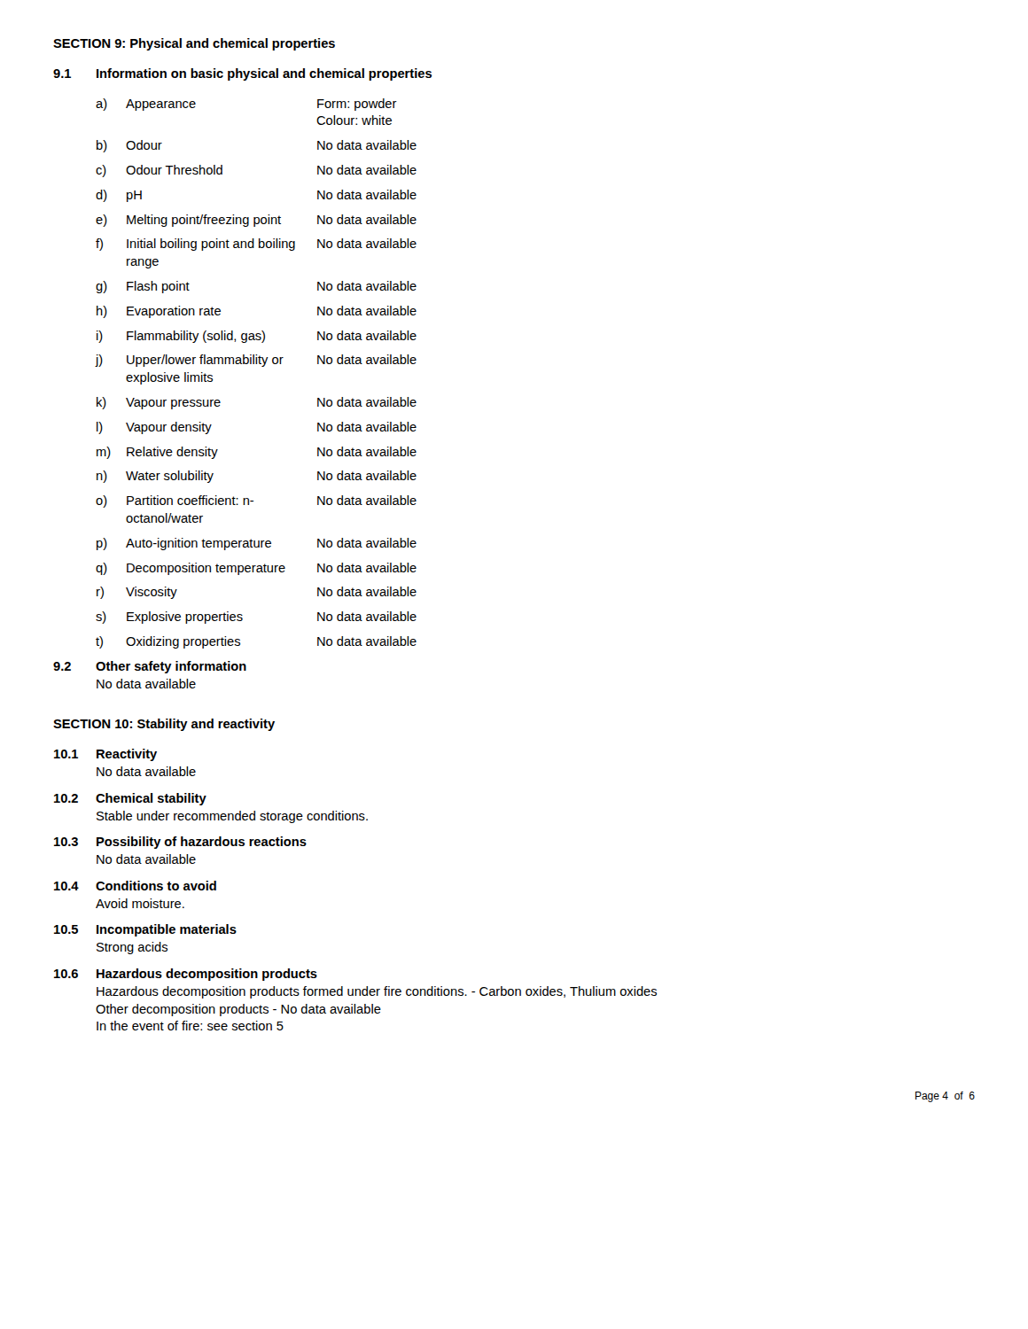SECTION 9: Physical and chemical properties
9.1
Information on basic physical and chemical properties
| a) | Appearance | Form: powder Colour: white |
| b) | Odour | No data available |
| c) | Odour Threshold | No data available |
| d) | pH | No data available |
| e) | Melting point/freezing point | No data available |
| f) | Initial boiling point and boiling range | No data available |
| g) | Flash point | No data available |
| h) | Evaporation rate | No data available |
| i) | Flammability (solid, gas) | No data available |
| j) | Upper/lower flammability or explosive limits | No data available |
| k) | Vapour pressure | No data available |
| l) | Vapour density | No data available |
| m) | Relative density | No data available |
| n) | Water solubility | No data available |
| o) | Partition coefficient: n-octanol/water | No data available |
| p) | Auto-ignition temperature | No data available |
| q) | Decomposition temperature | No data available |
| r) | Viscosity | No data available |
| s) | Explosive properties | No data available |
| t) | Oxidizing properties | No data available |
9.2
Other safety information
No data available
SECTION 10: Stability and reactivity
10.1
Reactivity
No data available
10.2
Chemical stability
Stable under recommended storage conditions.
10.3
Possibility of hazardous reactions
No data available
10.4
Conditions to avoid
Avoid moisture.
10.5
Incompatible materials
Strong acids
10.6
Hazardous decomposition products
Hazardous decomposition products formed under fire conditions. - Carbon oxides, Thulium oxides
Other decomposition products - No data available
In the event of fire: see section 5
Page 4 of 6